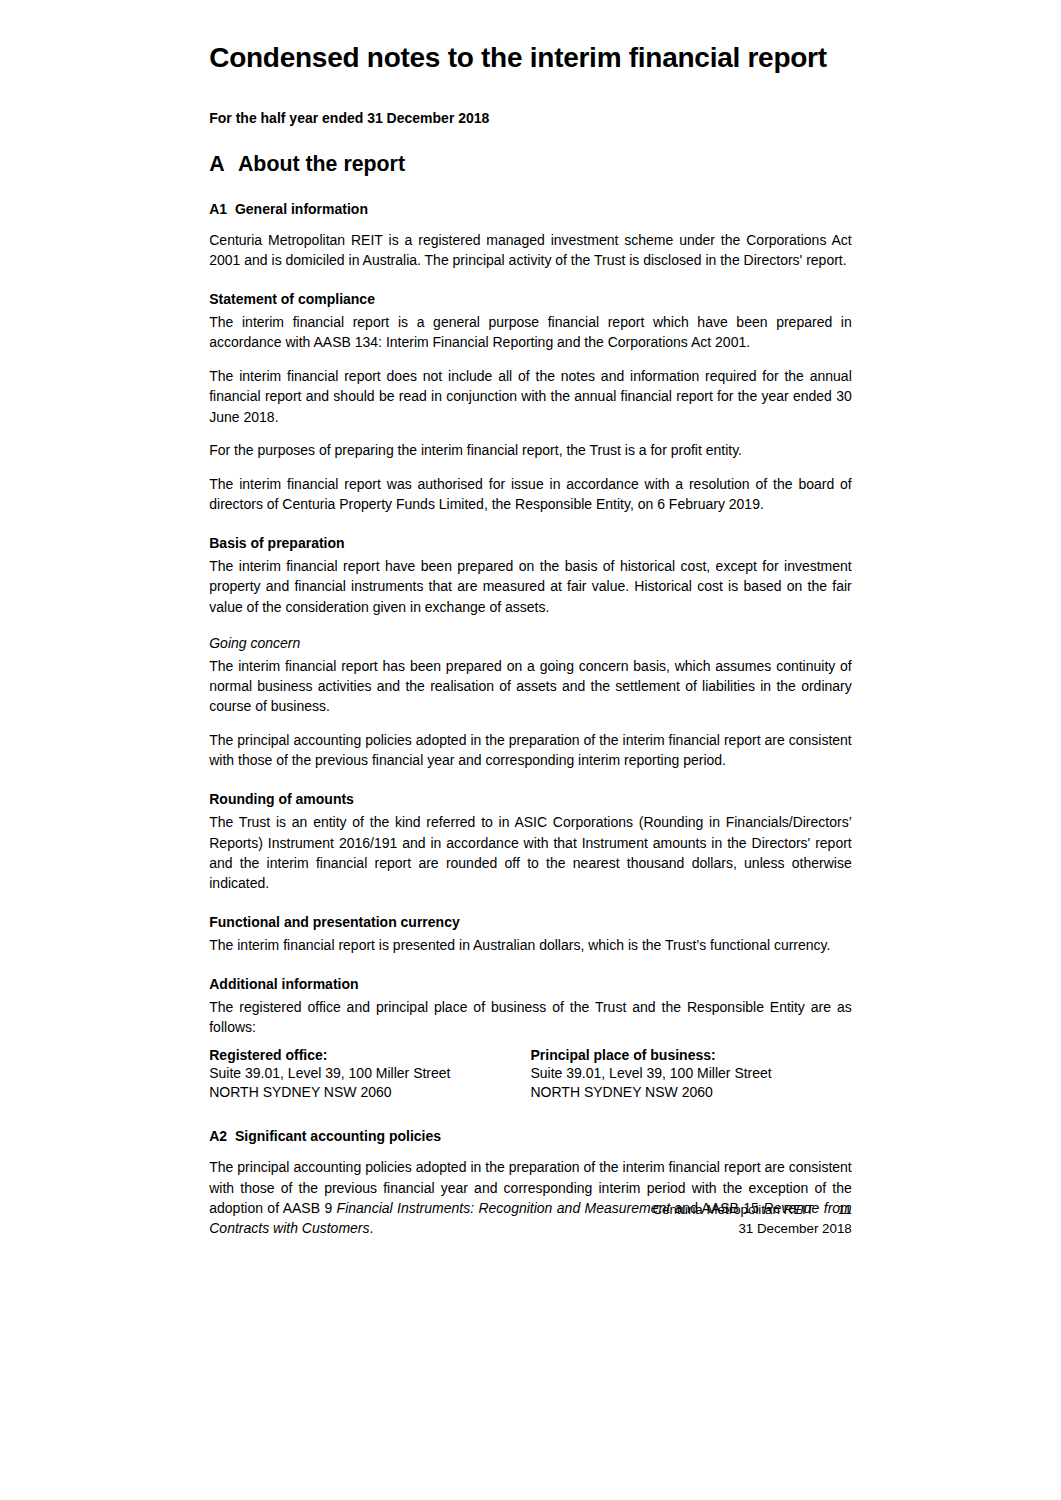Condensed notes to the interim financial report
For the half year ended 31 December 2018
AAbout the report
A1 General information
Centuria Metropolitan REIT is a registered managed investment scheme under the Corporations Act 2001 and is domiciled in Australia. The principal activity of the Trust is disclosed in the Directors' report.
Statement of compliance
The interim financial report is a general purpose financial report which have been prepared in accordance with AASB 134: Interim Financial Reporting and the Corporations Act 2001.
The interim financial report does not include all of the notes and information required for the annual financial report and should be read in conjunction with the annual financial report for the year ended 30 June 2018.
For the purposes of preparing the interim financial report, the Trust is a for profit entity.
The interim financial report was authorised for issue in accordance with a resolution of the board of directors of Centuria Property Funds Limited, the Responsible Entity, on 6 February 2019.
Basis of preparation
The interim financial report have been prepared on the basis of historical cost, except for investment property and financial instruments that are measured at fair value. Historical cost is based on the fair value of the consideration given in exchange of assets.
Going concern
The interim financial report has been prepared on a going concern basis, which assumes continuity of normal business activities and the realisation of assets and the settlement of liabilities in the ordinary course of business.
The principal accounting policies adopted in the preparation of the interim financial report are consistent with those of the previous financial year and corresponding interim reporting period.
Rounding of amounts
The Trust is an entity of the kind referred to in ASIC Corporations (Rounding in Financials/Directors’ Reports) Instrument 2016/191 and in accordance with that Instrument amounts in the Directors' report and the interim financial report are rounded off to the nearest thousand dollars, unless otherwise indicated.
Functional and presentation currency
The interim financial report is presented in Australian dollars, which is the Trust’s functional currency.
Additional information
The registered office and principal place of business of the Trust and the Responsible Entity are as follows:
| Registered office: | Principal place of business: |
| Suite 39.01, Level 39, 100 Miller Street | Suite 39.01, Level 39, 100 Miller Street |
| NORTH SYDNEY NSW 2060 | NORTH SYDNEY NSW 2060 |
A2 Significant accounting policies
The principal accounting policies adopted in the preparation of the interim financial report are consistent with those of the previous financial year and corresponding interim period with the exception of the adoption of AASB 9 Financial Instruments: Recognition and Measurement and AASB 15 Revenue from Contracts with Customers.
Centuria Metropolitan REIT11
31 December 2018